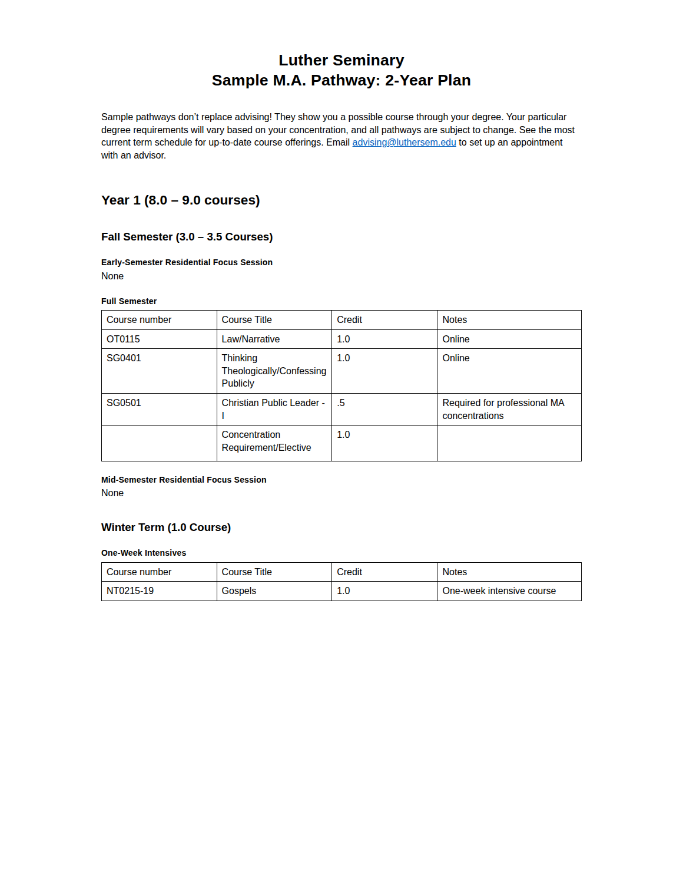Luther SeminarySample M.A. Pathway: 2-Year Plan
Sample pathways don’t replace advising! They show you a possible course through your degree. Your particular degree requirements will vary based on your concentration, and all pathways are subject to change. See the most current term schedule for up-to-date course offerings. Email advising@luthersem.edu to set up an appointment with an advisor.
Year 1 (8.0 – 9.0 courses)
Fall Semester (3.0 – 3.5 Courses)
Early-Semester Residential Focus Session
None
Full Semester
| Course number | Course Title | Credit | Notes |
| --- | --- | --- | --- |
| OT0115 | Law/Narrative | 1.0 | Online |
| SG0401 | Thinking Theologically/Confessing Publicly | 1.0 | Online |
| SG0501 | Christian Public Leader - I | .5 | Required for professional MA concentrations |
| | Concentration Requirement/Elective | 1.0 | |
Mid-Semester Residential Focus Session
None
Winter Term (1.0 Course)
One-Week Intensives
| Course number | Course Title | Credit | Notes |
| --- | --- | --- | --- |
| NT0215-19 | Gospels | 1.0 | One-week intensive course |